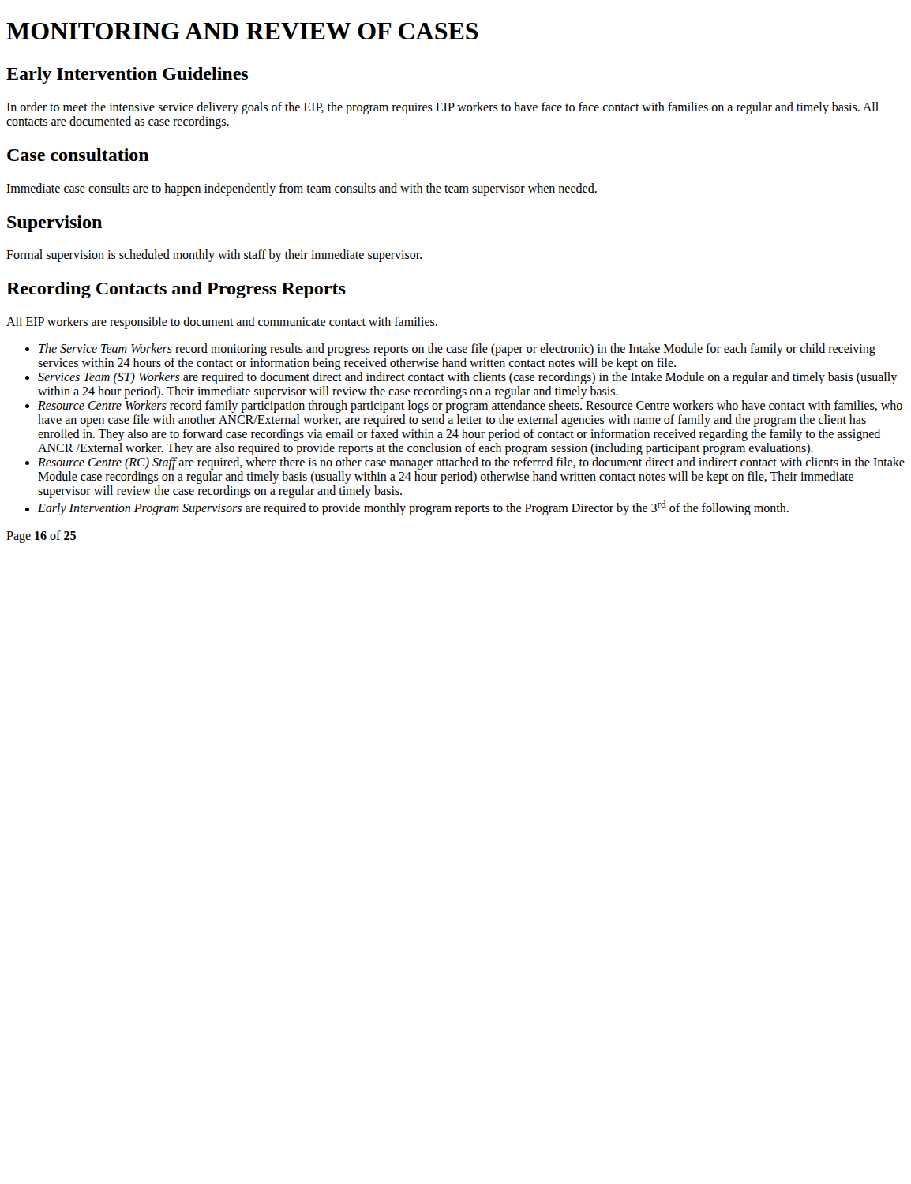MONITORING AND REVIEW OF CASES
Early Intervention Guidelines
In order to meet the intensive service delivery goals of the EIP, the program requires EIP workers to have face to face contact with families on a regular and timely basis. All contacts are documented as case recordings.
Case consultation
Immediate case consults are to happen independently from team consults and with the team supervisor when needed.
Supervision
Formal supervision is scheduled monthly with staff by their immediate supervisor.
Recording Contacts and Progress Reports
All EIP workers are responsible to document and communicate contact with families.
The Service Team Workers record monitoring results and progress reports on the case file (paper or electronic) in the Intake Module for each family or child receiving services within 24 hours of the contact or information being received otherwise hand written contact notes will be kept on file.
Services Team (ST) Workers are required to document direct and indirect contact with clients (case recordings) in the Intake Module on a regular and timely basis (usually within a 24 hour period). Their immediate supervisor will review the case recordings on a regular and timely basis.
Resource Centre Workers record family participation through participant logs or program attendance sheets. Resource Centre workers who have contact with families, who have an open case file with another ANCR/External worker, are required to send a letter to the external agencies with name of family and the program the client has enrolled in. They also are to forward case recordings via email or faxed within a 24 hour period of contact or information received regarding the family to the assigned ANCR /External worker. They are also required to provide reports at the conclusion of each program session (including participant program evaluations).
Resource Centre (RC) Staff are required, where there is no other case manager attached to the referred file, to document direct and indirect contact with clients in the Intake Module case recordings on a regular and timely basis (usually within a 24 hour period) otherwise hand written contact notes will be kept on file, Their immediate supervisor will review the case recordings on a regular and timely basis.
Early Intervention Program Supervisors are required to provide monthly program reports to the Program Director by the 3rd of the following month.
Page 16 of 25